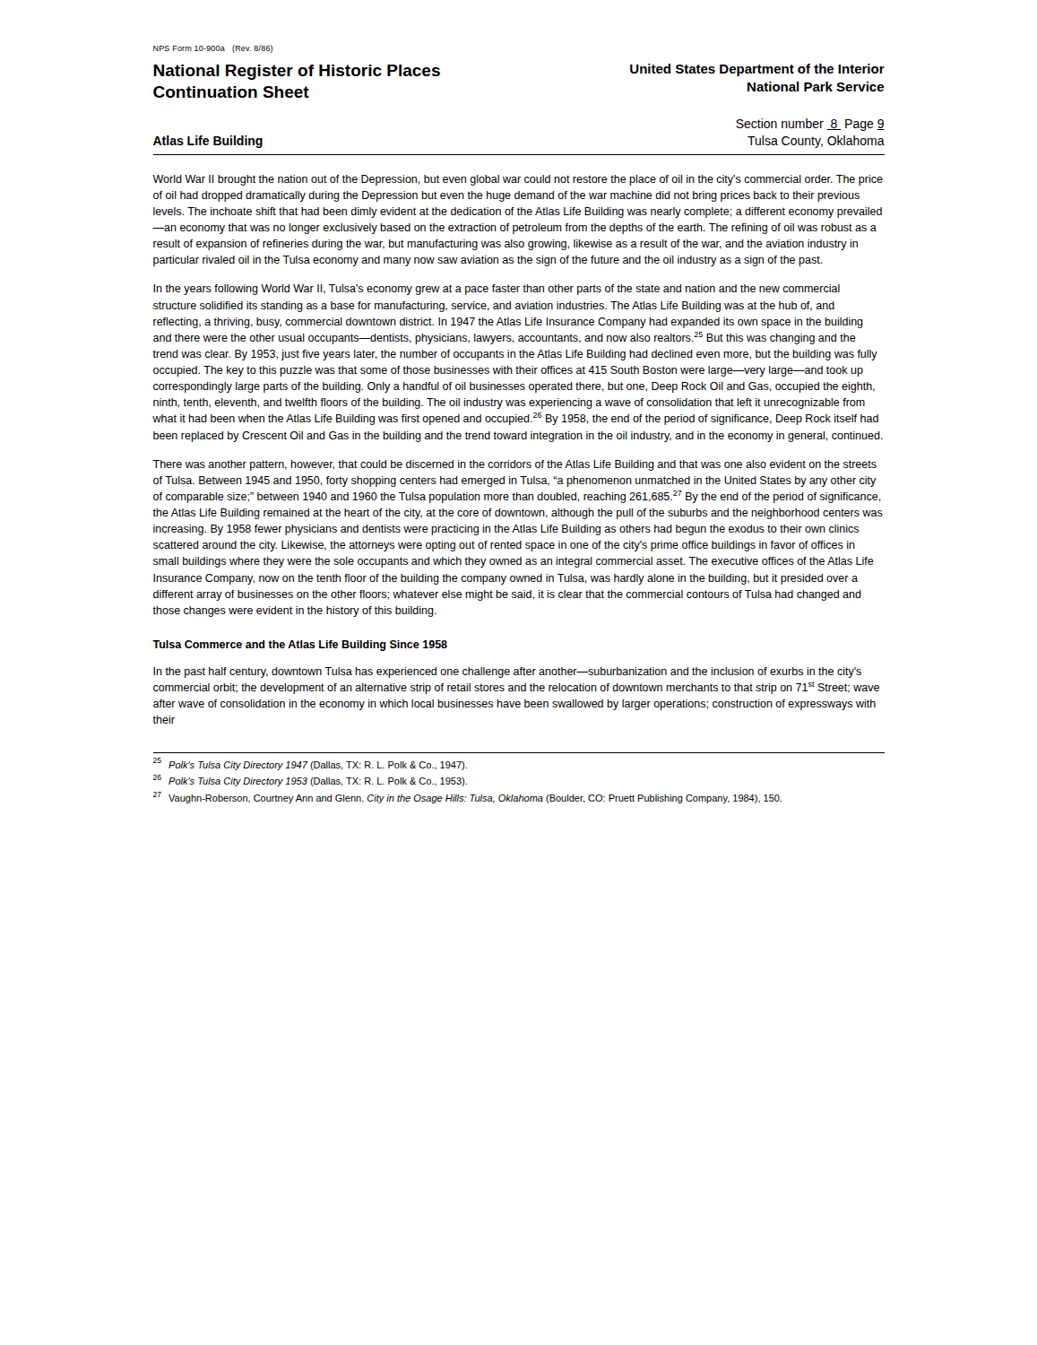NPS Form 10-900a (Rev. 8/86)
National Register of Historic Places
Continuation Sheet
United States Department of the Interior
National Park Service
Atlas Life Building
Section number 8 Page 9
Tulsa County, Oklahoma
World War II brought the nation out of the Depression, but even global war could not restore the place of oil in the city's commercial order. The price of oil had dropped dramatically during the Depression but even the huge demand of the war machine did not bring prices back to their previous levels. The inchoate shift that had been dimly evident at the dedication of the Atlas Life Building was nearly complete; a different economy prevailed—an economy that was no longer exclusively based on the extraction of petroleum from the depths of the earth. The refining of oil was robust as a result of expansion of refineries during the war, but manufacturing was also growing, likewise as a result of the war, and the aviation industry in particular rivaled oil in the Tulsa economy and many now saw aviation as the sign of the future and the oil industry as a sign of the past.
In the years following World War II, Tulsa's economy grew at a pace faster than other parts of the state and nation and the new commercial structure solidified its standing as a base for manufacturing, service, and aviation industries. The Atlas Life Building was at the hub of, and reflecting, a thriving, busy, commercial downtown district. In 1947 the Atlas Life Insurance Company had expanded its own space in the building and there were the other usual occupants—dentists, physicians, lawyers, accountants, and now also realtors.25 But this was changing and the trend was clear. By 1953, just five years later, the number of occupants in the Atlas Life Building had declined even more, but the building was fully occupied. The key to this puzzle was that some of those businesses with their offices at 415 South Boston were large—very large—and took up correspondingly large parts of the building. Only a handful of oil businesses operated there, but one, Deep Rock Oil and Gas, occupied the eighth, ninth, tenth, eleventh, and twelfth floors of the building. The oil industry was experiencing a wave of consolidation that left it unrecognizable from what it had been when the Atlas Life Building was first opened and occupied.26 By 1958, the end of the period of significance, Deep Rock itself had been replaced by Crescent Oil and Gas in the building and the trend toward integration in the oil industry, and in the economy in general, continued.
There was another pattern, however, that could be discerned in the corridors of the Atlas Life Building and that was one also evident on the streets of Tulsa. Between 1945 and 1950, forty shopping centers had emerged in Tulsa, “a phenomenon unmatched in the United States by any other city of comparable size;” between 1940 and 1960 the Tulsa population more than doubled, reaching 261,685.27 By the end of the period of significance, the Atlas Life Building remained at the heart of the city, at the core of downtown, although the pull of the suburbs and the neighborhood centers was increasing. By 1958 fewer physicians and dentists were practicing in the Atlas Life Building as others had begun the exodus to their own clinics scattered around the city. Likewise, the attorneys were opting out of rented space in one of the city's prime office buildings in favor of offices in small buildings where they were the sole occupants and which they owned as an integral commercial asset. The executive offices of the Atlas Life Insurance Company, now on the tenth floor of the building the company owned in Tulsa, was hardly alone in the building, but it presided over a different array of businesses on the other floors; whatever else might be said, it is clear that the commercial contours of Tulsa had changed and those changes were evident in the history of this building.
Tulsa Commerce and the Atlas Life Building Since 1958
In the past half century, downtown Tulsa has experienced one challenge after another—suburbanization and the inclusion of exurbs in the city's commercial orbit; the development of an alternative strip of retail stores and the relocation of downtown merchants to that strip on 71st Street; wave after wave of consolidation in the economy in which local businesses have been swallowed by larger operations; construction of expressways with their
Polk's Tulsa City Directory 1947 (Dallas, TX: R. L. Polk & Co., 1947).
Polk's Tulsa City Directory 1953 (Dallas, TX: R. L. Polk & Co., 1953).
Vaughn-Roberson, Courtney Ann and Glenn. City in the Osage Hills: Tulsa, Oklahoma (Boulder, CO: Pruett Publishing Company, 1984), 150.